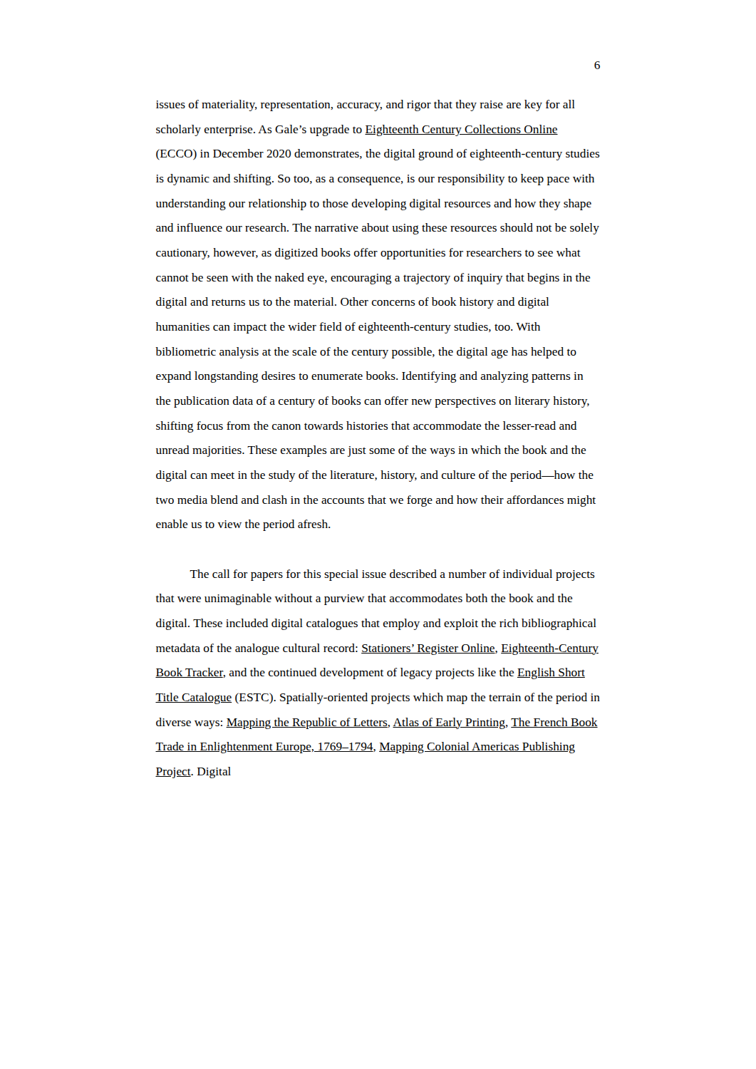6
issues of materiality, representation, accuracy, and rigor that they raise are key for all scholarly enterprise. As Gale’s upgrade to Eighteenth Century Collections Online (ECCO) in December 2020 demonstrates, the digital ground of eighteenth-century studies is dynamic and shifting. So too, as a consequence, is our responsibility to keep pace with understanding our relationship to those developing digital resources and how they shape and influence our research. The narrative about using these resources should not be solely cautionary, however, as digitized books offer opportunities for researchers to see what cannot be seen with the naked eye, encouraging a trajectory of inquiry that begins in the digital and returns us to the material. Other concerns of book history and digital humanities can impact the wider field of eighteenth-century studies, too. With bibliometric analysis at the scale of the century possible, the digital age has helped to expand longstanding desires to enumerate books. Identifying and analyzing patterns in the publication data of a century of books can offer new perspectives on literary history, shifting focus from the canon towards histories that accommodate the lesser-read and unread majorities. These examples are just some of the ways in which the book and the digital can meet in the study of the literature, history, and culture of the period—how the two media blend and clash in the accounts that we forge and how their affordances might enable us to view the period afresh.
The call for papers for this special issue described a number of individual projects that were unimaginable without a purview that accommodates both the book and the digital. These included digital catalogues that employ and exploit the rich bibliographical metadata of the analogue cultural record: Stationers’ Register Online, Eighteenth-Century Book Tracker, and the continued development of legacy projects like the English Short Title Catalogue (ESTC). Spatially-oriented projects which map the terrain of the period in diverse ways: Mapping the Republic of Letters, Atlas of Early Printing, The French Book Trade in Enlightenment Europe, 1769–1794, Mapping Colonial Americas Publishing Project. Digital